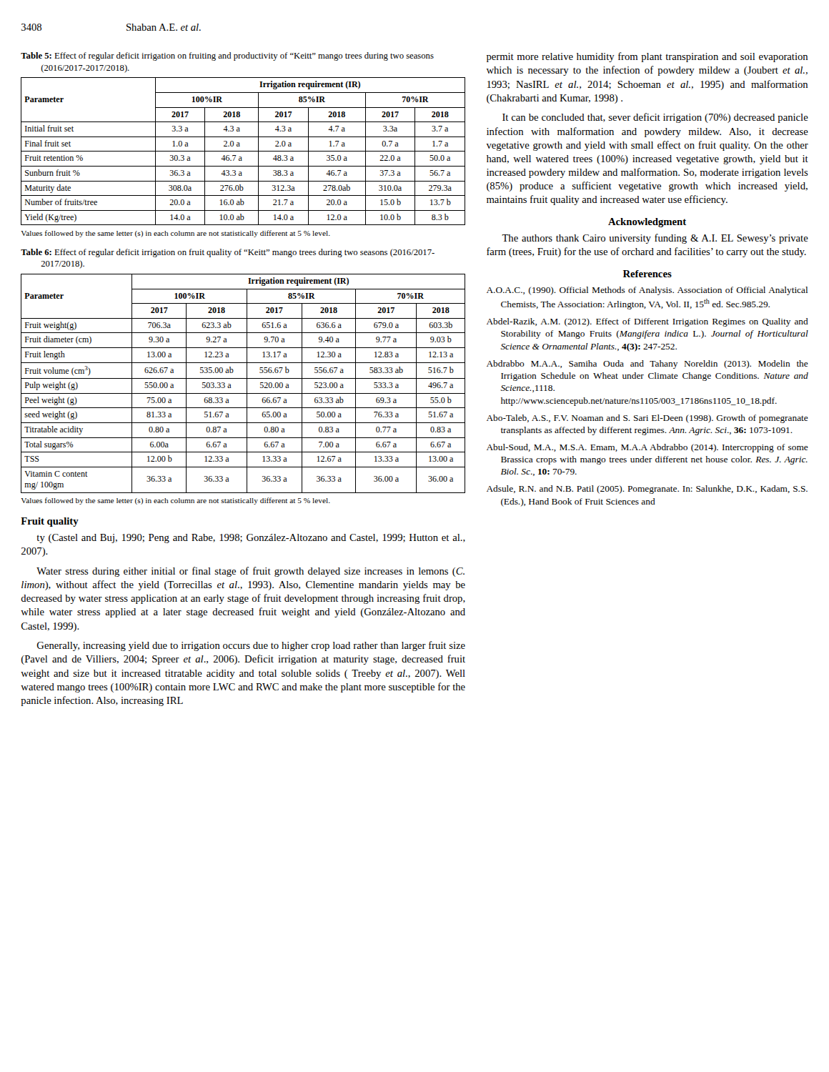3408 Shaban A.E. et al.
Table 5: Effect of regular deficit irrigation on fruiting and productivity of “Keitt” mango trees during two seasons (2016/2017-2017/2018).
| Parameter | Irrigation requirement (IR) |
| --- | --- |
| 100%IR | 85%IR | 70%IR |
| 2017 | 2018 | 2017 | 2018 | 2017 | 2018 |
| Initial fruit set | 3.3 a | 4.3 a | 4.3 a | 4.7 a | 3.3a | 3.7 a |
| Final fruit set | 1.0 a | 2.0 a | 2.0 a | 1.7 a | 0.7 a | 1.7 a |
| Fruit retention % | 30.3 a | 46.7 a | 48.3 a | 35.0 a | 22.0 a | 50.0 a |
| Sunburn fruit % | 36.3 a | 43.3 a | 38.3 a | 46.7 a | 37.3 a | 56.7 a |
| Maturity date | 308.0a | 276.0b | 312.3a | 278.0ab | 310.0a | 279.3a |
| Number of fruits/tree | 20.0 a | 16.0 ab | 21.7 a | 20.0 a | 15.0 b | 13.7 b |
| Yield (Kg/tree) | 14.0 a | 10.0 ab | 14.0 a | 12.0 a | 10.0 b | 8.3 b |
Values followed by the same letter (s) in each column are not statistically different at 5 % level.
Table 6: Effect of regular deficit irrigation on fruit quality of “Keitt” mango trees during two seasons (2016/2017-2017/2018).
| Parameter | Irrigation requirement (IR) |
| --- | --- |
| 100%IR | 85%IR | 70%IR |
| 2017 | 2018 | 2017 | 2018 | 2017 | 2018 |
| Fruit weight(g) | 706.3a | 623.3 ab | 651.6 a | 636.6 a | 679.0 a | 603.3b |
| Fruit diameter (cm) | 9.30 a | 9.27 a | 9.70 a | 9.40 a | 9.77 a | 9.03 b |
| Fruit length | 13.00 a | 12.23 a | 13.17 a | 12.30 a | 12.83 a | 12.13 a |
| Fruit volume (cm 3 ) | 626.67 a | 535.00 ab | 556.67 b | 556.67 a | 583.33 ab | 516.7 b |
| Pulp weight (g) | 550.00 a | 503.33 a | 520.00 a | 523.00 a | 533.3 a | 496.7 a |
| Peel weight (g) | 75.00 a | 68.33 a | 66.67 a | 63.33 ab | 69.3 a | 55.0 b |
| seed weight (g) | 81.33 a | 51.67 a | 65.00 a | 50.00 a | 76.33 a | 51.67 a |
| Titratable acidity | 0.80 a | 0.87 a | 0.80 a | 0.83 a | 0.77 a | 0.83 a |
| Total sugars% | 6.00a | 6.67 a | 6.67 a | 7.00 a | 6.67 a | 6.67 a |
| TSS | 12.00 b | 12.33 a | 13.33 a | 12.67 a | 13.33 a | 13.00 a |
| Vitamin C content mg/ 100gm | 36.33 a | 36.33 a | 36.33 a | 36.33 a | 36.00 a | 36.00 a |
Values followed by the same letter (s) in each column are not statistically different at 5 % level.
Fruit quality
ty (Castel and Buj, 1990; Peng and Rabe, 1998; González-Altozano and Castel, 1999; Hutton et al., 2007).
Water stress during either initial or final stage of fruit growth delayed size increases in lemons (C. limon), without affect the yield (Torrecillas et al., 1993). Also, Clementine mandarin yields may be decreased by water stress application at an early stage of fruit development through increasing fruit drop, while water stress applied at a later stage decreased fruit weight and yield (González-Altozano and Castel, 1999).
Generally, increasing yield due to irrigation occurs due to higher crop load rather than larger fruit size (Pavel and de Villiers, 2004; Spreer et al., 2006). Deficit irrigation at maturity stage, decreased fruit weight and size but it increased titratable acidity and total soluble solids ( Treeby et al., 2007). Well watered mango trees (100%IR) contain more LWC and RWC and make the plant more susceptible for the panicle infection. Also, increasing IRL
permit more relative humidity from plant transpiration and soil evaporation which is necessary to the infection of powdery mildew a (Joubert et al., 1993; NasIRL et al., 2014; Schoeman et al., 1995) and malformation (Chakrabarti and Kumar, 1998) .
It can be concluded that, sever deficit irrigation (70%) decreased panicle infection with malformation and powdery mildew. Also, it decrease vegetative growth and yield with small effect on fruit quality. On the other hand, well watered trees (100%) increased vegetative growth, yield but it increased powdery mildew and malformation. So, moderate irrigation levels (85%) produce a sufficient vegetative growth which increased yield, maintains fruit quality and increased water use efficiency.
Acknowledgment
The authors thank Cairo university funding & A.I. EL Sewesy’s private farm (trees, Fruit) for the use of orchard and facilities’ to carry out the study.
References
A.O.A.C., (1990). Official Methods of Analysis. Association of Official Analytical Chemists, The Association: Arlington, VA, Vol. II, 15th ed. Sec.985.29.
Abdel-Razik, A.M. (2012). Effect of Different Irrigation Regimes on Quality and Storability of Mango Fruits (Mangifera indica L.). Journal of Horticultural Science & Ornamental Plants., 4(3): 247-252.
Abdrabbo M.A.A., Samiha Ouda and Tahany Noreldin (2013). Modelin the Irrigation Schedule on Wheat under Climate Change Conditions. Nature and Science.,1118. http://www.sciencepub.net/nature/ns1105/003_17186ns1105_10_18.pdf.
Abo-Taleb, A.S., F.V. Noaman and S. Sari El-Deen (1998). Growth of pomegranate transplants as affected by different regimes. Ann. Agric. Sci., 36: 1073-1091.
Abul-Soud, M.A., M.S.A. Emam, M.A.A Abdrabbo (2014). Intercropping of some Brassica crops with mango trees under different net house color. Res. J. Agric. Biol. Sc., 10: 70-79.
Adsule, R.N. and N.B. Patil (2005). Pomegranate. In: Salunkhe, D.K., Kadam, S.S. (Eds.), Hand Book of Fruit Sciences and